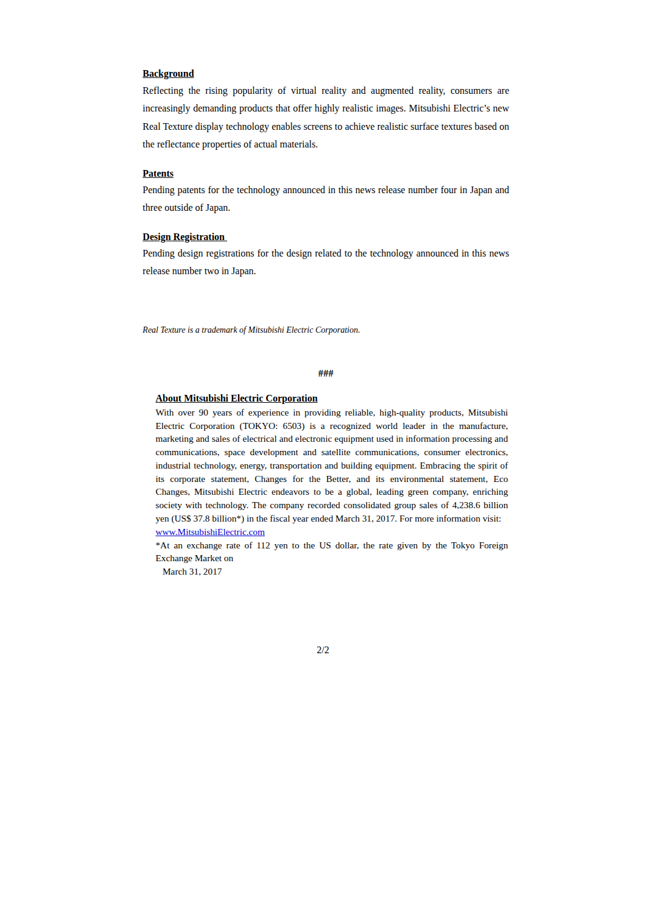Background
Reflecting the rising popularity of virtual reality and augmented reality, consumers are increasingly demanding products that offer highly realistic images. Mitsubishi Electric’s new Real Texture display technology enables screens to achieve realistic surface textures based on the reflectance properties of actual materials.
Patents
Pending patents for the technology announced in this news release number four in Japan and three outside of Japan.
Design Registration
Pending design registrations for the design related to the technology announced in this news release number two in Japan.
Real Texture is a trademark of Mitsubishi Electric Corporation.
###
About Mitsubishi Electric Corporation
With over 90 years of experience in providing reliable, high-quality products, Mitsubishi Electric Corporation (TOKYO: 6503) is a recognized world leader in the manufacture, marketing and sales of electrical and electronic equipment used in information processing and communications, space development and satellite communications, consumer electronics, industrial technology, energy, transportation and building equipment. Embracing the spirit of its corporate statement, Changes for the Better, and its environmental statement, Eco Changes, Mitsubishi Electric endeavors to be a global, leading green company, enriching society with technology. The company recorded consolidated group sales of 4,238.6 billion yen (US$ 37.8 billion*) in the fiscal year ended March 31, 2017. For more information visit:
www.MitsubishiElectric.com
*At an exchange rate of 112 yen to the US dollar, the rate given by the Tokyo Foreign Exchange Market onMarch 31, 2017
2/2